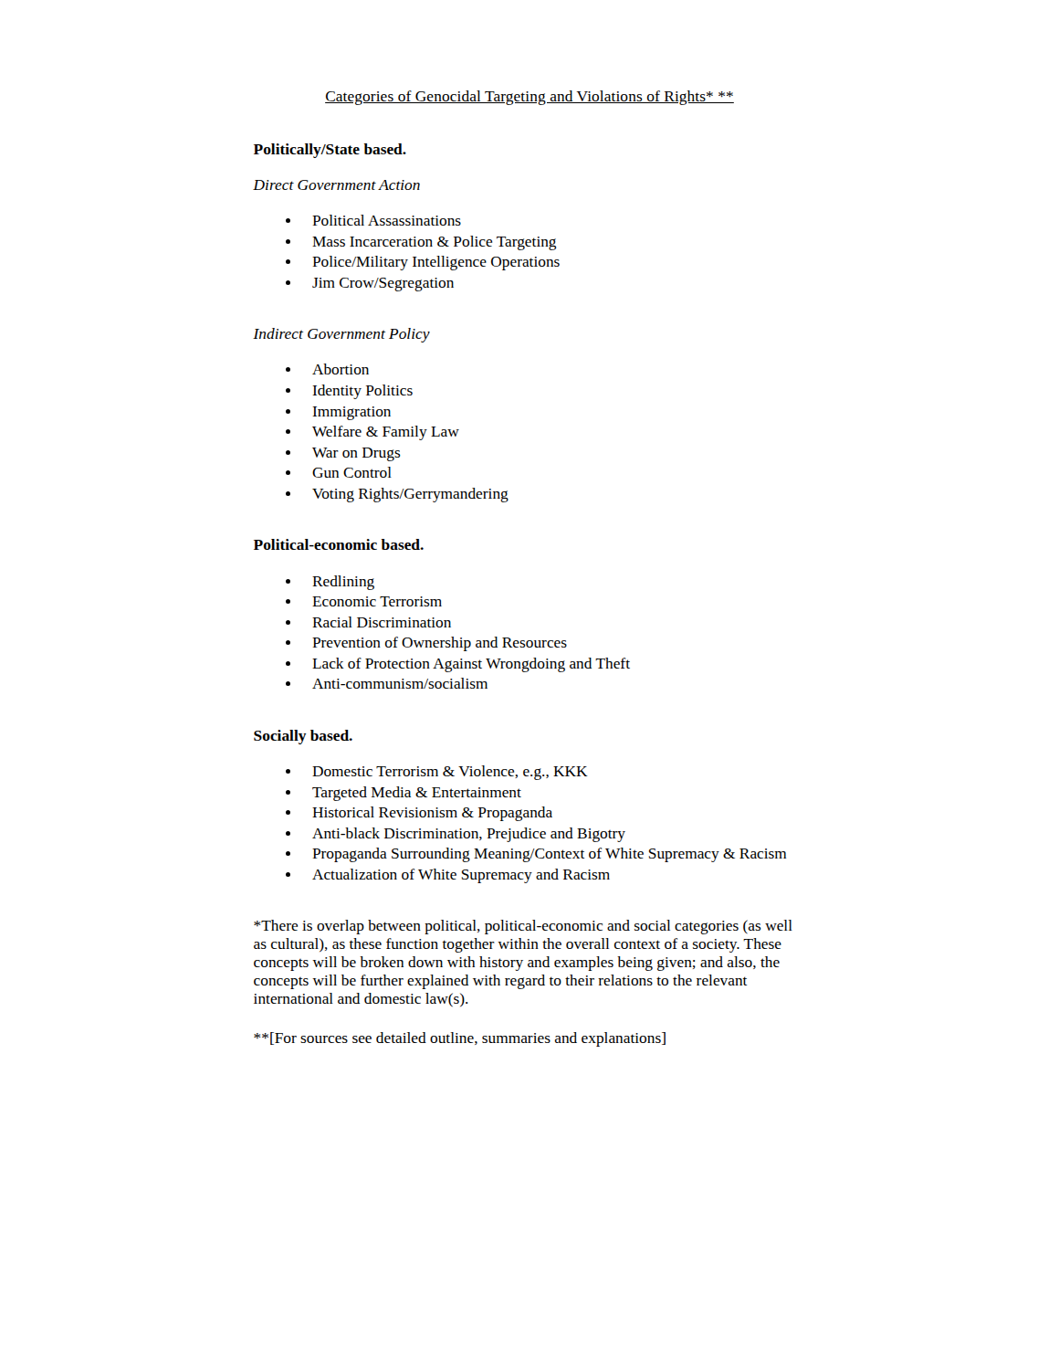Categories of Genocidal Targeting and Violations of Rights* **
Politically/State based.
Direct Government Action
Political Assassinations
Mass Incarceration & Police Targeting
Police/Military Intelligence Operations
Jim Crow/Segregation
Indirect Government Policy
Abortion
Identity Politics
Immigration
Welfare & Family Law
War on Drugs
Gun Control
Voting Rights/Gerrymandering
Political-economic based.
Redlining
Economic Terrorism
Racial Discrimination
Prevention of Ownership and Resources
Lack of Protection Against Wrongdoing and Theft
Anti-communism/socialism
Socially based.
Domestic Terrorism & Violence, e.g., KKK
Targeted Media & Entertainment
Historical Revisionism & Propaganda
Anti-black Discrimination, Prejudice and Bigotry
Propaganda Surrounding Meaning/Context of White Supremacy & Racism
Actualization of White Supremacy and Racism
*There is overlap between political, political-economic and social categories (as well as cultural), as these function together within the overall context of a society. These concepts will be broken down with history and examples being given; and also, the concepts will be further explained with regard to their relations to the relevant international and domestic law(s).
**[For sources see detailed outline, summaries and explanations]